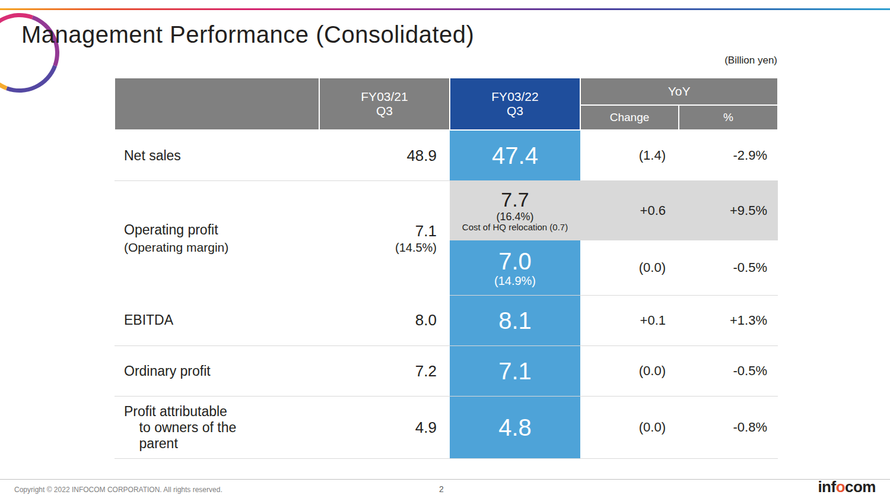Management Performance (Consolidated)
(Billion yen)
| | FY03/21 Q3 | FY03/22 Q3 | YoY |
| --- | --- | --- | --- |
| Change | % |
| Net sales | 48.9 | 47.4 | (1.4) | -2.9% |
| Operating profit (Operating margin) | 7.1 (14.5%) | 7.7 (16.4%) Cost of HQ relocation (0.7) | +0.6 | +9.5% |
| 7.0 (14.9%) | (0.0) | -0.5% |
| EBITDA | 8.0 | 8.1 | +0.1 | +1.3% |
| Ordinary profit | 7.2 | 7.1 | (0.0) | -0.5% |
| Profit attributable to owners of the parent | 4.9 | 4.8 | (0.0) | -0.8% |
Copyright © 2022 INFOCOM CORPORATION. All rights reserved.
2
infocom